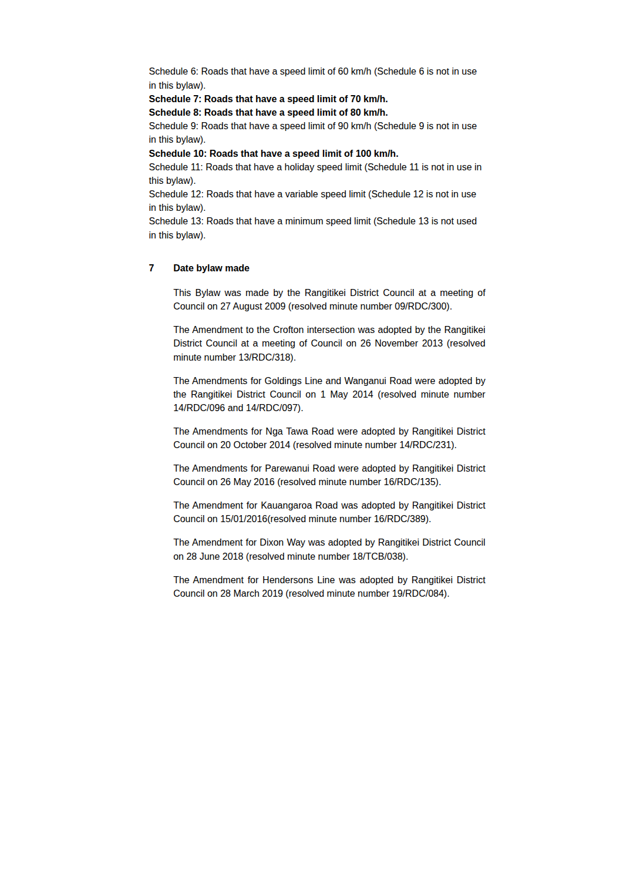Schedule 6: Roads that have a speed limit of 60 km/h (Schedule 6 is not in use in this bylaw).
Schedule 7: Roads that have a speed limit of 70 km/h.
Schedule 8: Roads that have a speed limit of 80 km/h.
Schedule 9: Roads that have a speed limit of 90 km/h (Schedule 9 is not in use in this bylaw).
Schedule 10: Roads that have a speed limit of 100 km/h.
Schedule 11: Roads that have a holiday speed limit (Schedule 11 is not in use in this bylaw).
Schedule 12: Roads that have a variable speed limit (Schedule 12 is not in use in this bylaw).
Schedule 13: Roads that have a minimum speed limit (Schedule 13 is not used in this bylaw).
7
Date bylaw made
This Bylaw was made by the Rangitikei District Council at a meeting of Council on 27 August 2009 (resolved minute number 09/RDC/300).
The Amendment to the Crofton intersection was adopted by the Rangitikei District Council at a meeting of Council on 26 November 2013 (resolved minute number 13/RDC/318).
The Amendments for Goldings Line and Wanganui Road were adopted by the Rangitikei District Council on 1 May 2014 (resolved minute number 14/RDC/096 and 14/RDC/097).
The Amendments for Nga Tawa Road were adopted by Rangitikei District Council on 20 October 2014 (resolved minute number 14/RDC/231).
The Amendments for Parewanui Road were adopted by Rangitikei District Council on 26 May 2016 (resolved minute number 16/RDC/135).
The Amendment for Kauangaroa Road was adopted by Rangitikei District Council on 15/01/2016(resolved minute number 16/RDC/389).
The Amendment for Dixon Way was adopted by Rangitikei District Council on 28 June 2018 (resolved minute number 18/TCB/038).
The Amendment for Hendersons Line was adopted by Rangitikei District Council on 28 March 2019 (resolved minute number 19/RDC/084).